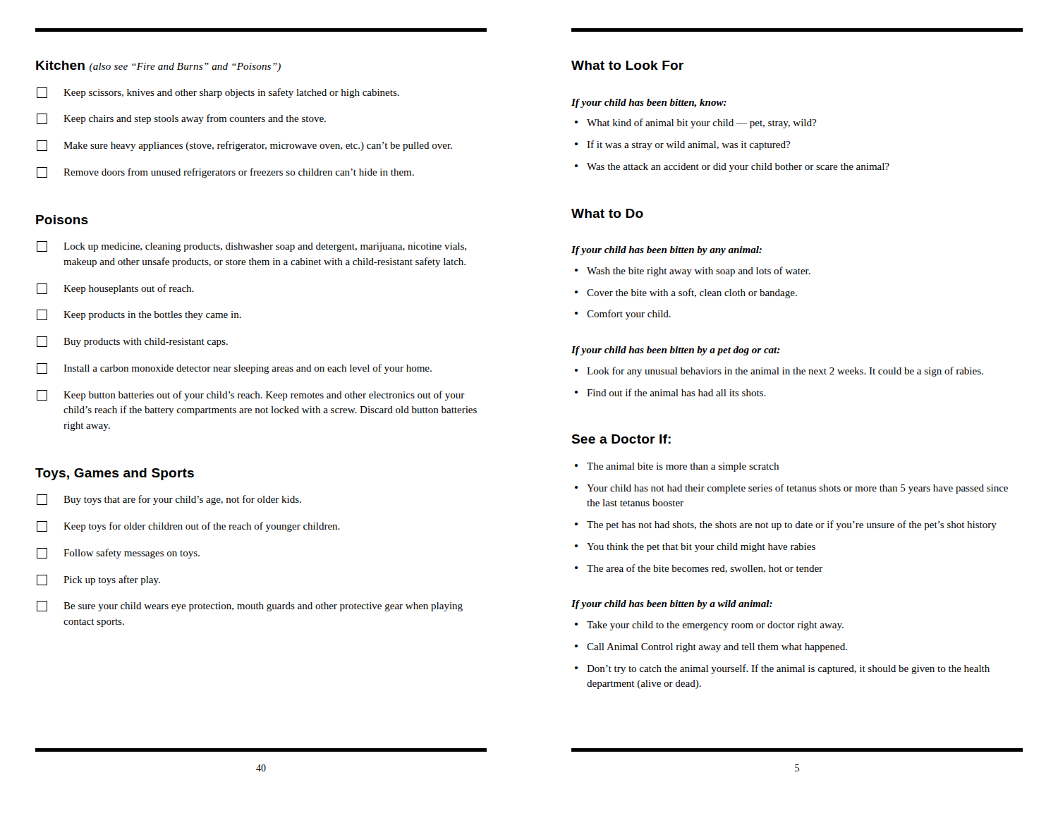Kitchen (also see “Fire and Burns” and “Poisons”)
Keep scissors, knives and other sharp objects in safety latched or high cabinets.
Keep chairs and step stools away from counters and the stove.
Make sure heavy appliances (stove, refrigerator, microwave oven, etc.) can’t be pulled over.
Remove doors from unused refrigerators or freezers so children can’t hide in them.
Poisons
Lock up medicine, cleaning products, dishwasher soap and detergent, marijuana, nicotine vials, makeup and other unsafe products, or store them in a cabinet with a child-resistant safety latch.
Keep houseplants out of reach.
Keep products in the bottles they came in.
Buy products with child-resistant caps.
Install a carbon monoxide detector near sleeping areas and on each level of your home.
Keep button batteries out of your child’s reach. Keep remotes and other electronics out of your child’s reach if the battery compartments are not locked with a screw. Discard old button batteries right away.
Toys, Games and Sports
Buy toys that are for your child’s age, not for older kids.
Keep toys for older children out of the reach of younger children.
Follow safety messages on toys.
Pick up toys after play.
Be sure your child wears eye protection, mouth guards and other protective gear when playing contact sports.
40
What to Look For
If your child has been bitten, know:
What kind of animal bit your child — pet, stray, wild?
If it was a stray or wild animal, was it captured?
Was the attack an accident or did your child bother or scare the animal?
What to Do
If your child has been bitten by any animal:
Wash the bite right away with soap and lots of water.
Cover the bite with a soft, clean cloth or bandage.
Comfort your child.
If your child has been bitten by a pet dog or cat:
Look for any unusual behaviors in the animal in the next 2 weeks. It could be a sign of rabies.
Find out if the animal has had all its shots.
See a Doctor If:
The animal bite is more than a simple scratch
Your child has not had their complete series of tetanus shots or more than 5 years have passed since the last tetanus booster
The pet has not had shots, the shots are not up to date or if you’re unsure of the pet’s shot history
You think the pet that bit your child might have rabies
The area of the bite becomes red, swollen, hot or tender
If your child has been bitten by a wild animal:
Take your child to the emergency room or doctor right away.
Call Animal Control right away and tell them what happened.
Don’t try to catch the animal yourself. If the animal is captured, it should be given to the health department (alive or dead).
5